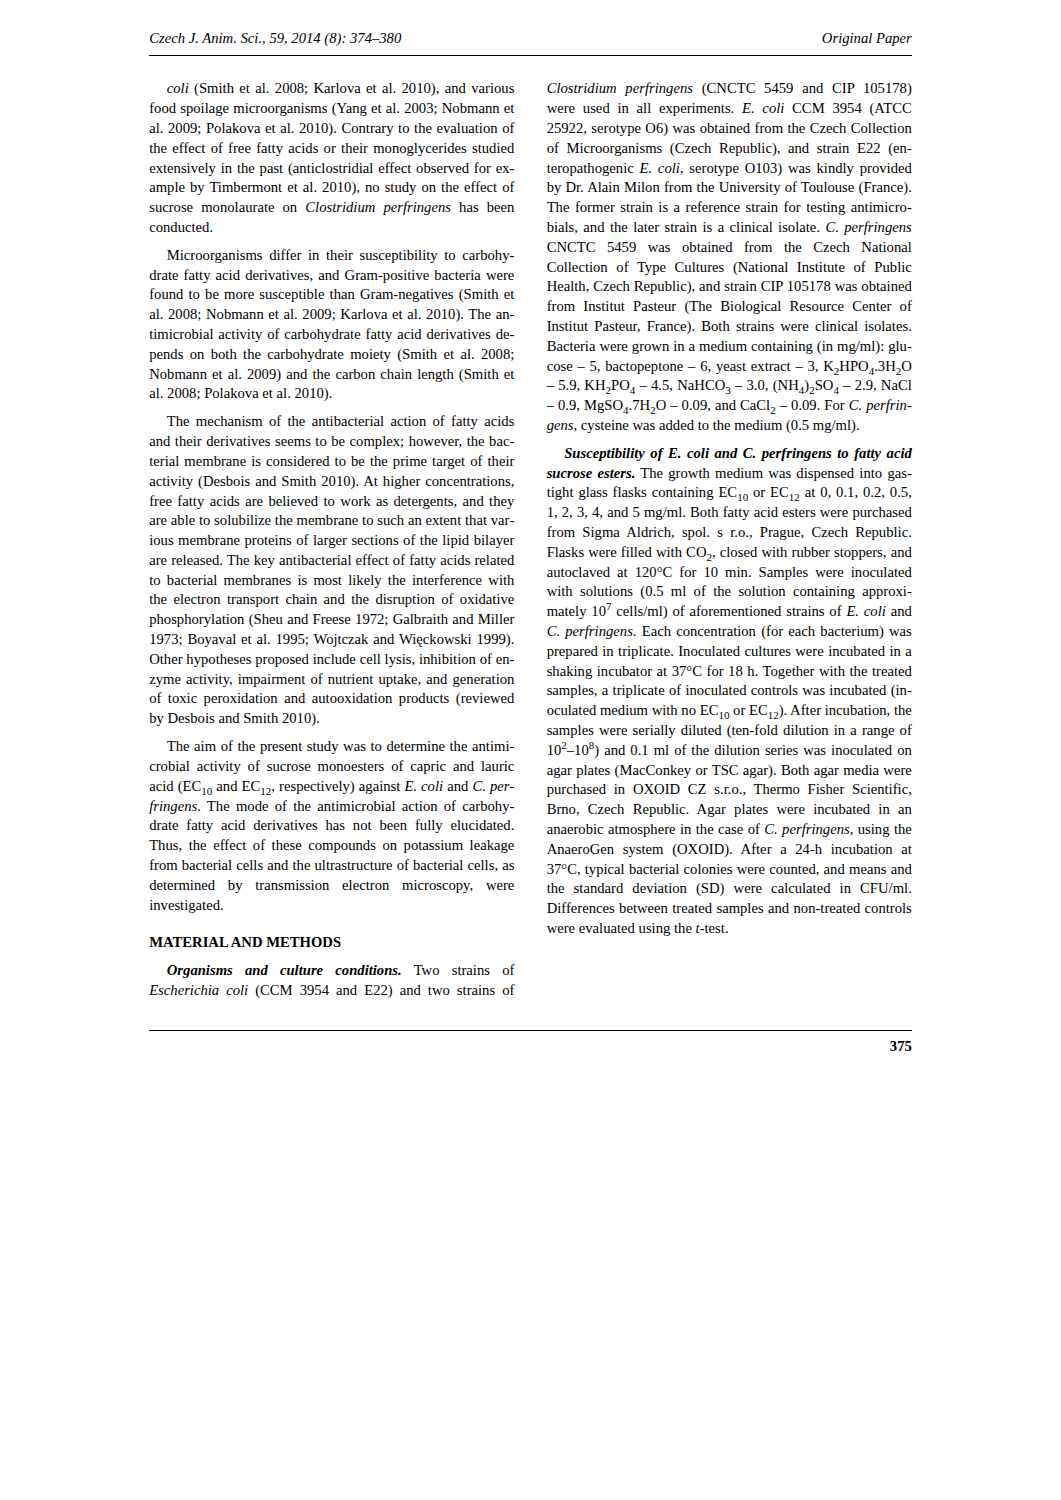Czech J. Anim. Sci., 59, 2014 (8): 374–380 Original Paper
coli (Smith et al. 2008; Karlova et al. 2010), and various food spoilage microorganisms (Yang et al. 2003; Nobmann et al. 2009; Polakova et al. 2010). Contrary to the evaluation of the effect of free fatty acids or their monoglycerides studied extensively in the past (anticlostridial effect observed for example by Timbermont et al. 2010), no study on the effect of sucrose monolaurate on Clostridium perfringens has been conducted.
Microorganisms differ in their susceptibility to carbohydrate fatty acid derivatives, and Gram-positive bacteria were found to be more susceptible than Gram-negatives (Smith et al. 2008; Nobmann et al. 2009; Karlova et al. 2010). The antimicrobial activity of carbohydrate fatty acid derivatives depends on both the carbohydrate moiety (Smith et al. 2008; Nobmann et al. 2009) and the carbon chain length (Smith et al. 2008; Polakova et al. 2010).
The mechanism of the antibacterial action of fatty acids and their derivatives seems to be complex; however, the bacterial membrane is considered to be the prime target of their activity (Desbois and Smith 2010). At higher concentrations, free fatty acids are believed to work as detergents, and they are able to solubilize the membrane to such an extent that various membrane proteins of larger sections of the lipid bilayer are released. The key antibacterial effect of fatty acids related to bacterial membranes is most likely the interference with the electron transport chain and the disruption of oxidative phosphorylation (Sheu and Freese 1972; Galbraith and Miller 1973; Boyaval et al. 1995; Wojtczak and Więckowski 1999). Other hypotheses proposed include cell lysis, inhibition of enzyme activity, impairment of nutrient uptake, and generation of toxic peroxidation and autooxidation products (reviewed by Desbois and Smith 2010).
The aim of the present study was to determine the antimicrobial activity of sucrose monoesters of capric and lauric acid (EC10 and EC12, respectively) against E. coli and C. perfringens. The mode of the antimicrobial action of carbohydrate fatty acid derivatives has not been fully elucidated. Thus, the effect of these compounds on potassium leakage from bacterial cells and the ultrastructure of bacterial cells, as determined by transmission electron microscopy, were investigated.
MATERIAL AND METHODS
Organisms and culture conditions. Two strains of Escherichia coli (CCM 3954 and E22) and two strains of Clostridium perfringens (CNCTC 5459 and CIP 105178) were used in all experiments. E. coli CCM 3954 (ATCC 25922, serotype O6) was obtained from the Czech Collection of Microorganisms (Czech Republic), and strain E22 (enteropathogenic E. coli, serotype O103) was kindly provided by Dr. Alain Milon from the University of Toulouse (France). The former strain is a reference strain for testing antimicrobials, and the later strain is a clinical isolate. C. perfringens CNCTC 5459 was obtained from the Czech National Collection of Type Cultures (National Institute of Public Health, Czech Republic), and strain CIP 105178 was obtained from Institut Pasteur (The Biological Resource Center of Institut Pasteur, France). Both strains were clinical isolates. Bacteria were grown in a medium containing (in mg/ml): glucose – 5, bactopeptone – 6, yeast extract – 3, K2HPO4.3H2O – 5.9, KH2PO4 – 4.5, NaHCO3 – 3.0, (NH4)2SO4 – 2.9, NaCl – 0.9, MgSO4.7H2O – 0.09, and CaCl2 – 0.09. For C. perfringens, cysteine was added to the medium (0.5 mg/ml).
Susceptibility of E. coli and C. perfringens to fatty acid sucrose esters. The growth medium was dispensed into gas-tight glass flasks containing EC10 or EC12 at 0, 0.1, 0.2, 0.5, 1, 2, 3, 4, and 5 mg/ml. Both fatty acid esters were purchased from Sigma Aldrich, spol. s r.o., Prague, Czech Republic. Flasks were filled with CO2, closed with rubber stoppers, and autoclaved at 120°C for 10 min. Samples were inoculated with solutions (0.5 ml of the solution containing approximately 107 cells/ml) of aforementioned strains of E. coli and C. perfringens. Each concentration (for each bacterium) was prepared in triplicate. Inoculated cultures were incubated in a shaking incubator at 37°C for 18 h. Together with the treated samples, a triplicate of inoculated controls was incubated (inoculated medium with no EC10 or EC12). After incubation, the samples were serially diluted (ten-fold dilution in a range of 102–108) and 0.1 ml of the dilution series was inoculated on agar plates (MacConkey or TSC agar). Both agar media were purchased in OXOID CZ s.r.o., Thermo Fisher Scientific, Brno, Czech Republic. Agar plates were incubated in an anaerobic atmosphere in the case of C. perfringens, using the AnaeroGen system (OXOID). After a 24-h incubation at 37°C, typical bacterial colonies were counted, and means and the standard deviation (SD) were calculated in CFU/ml. Differences between treated samples and non-treated controls were evaluated using the t-test.
375